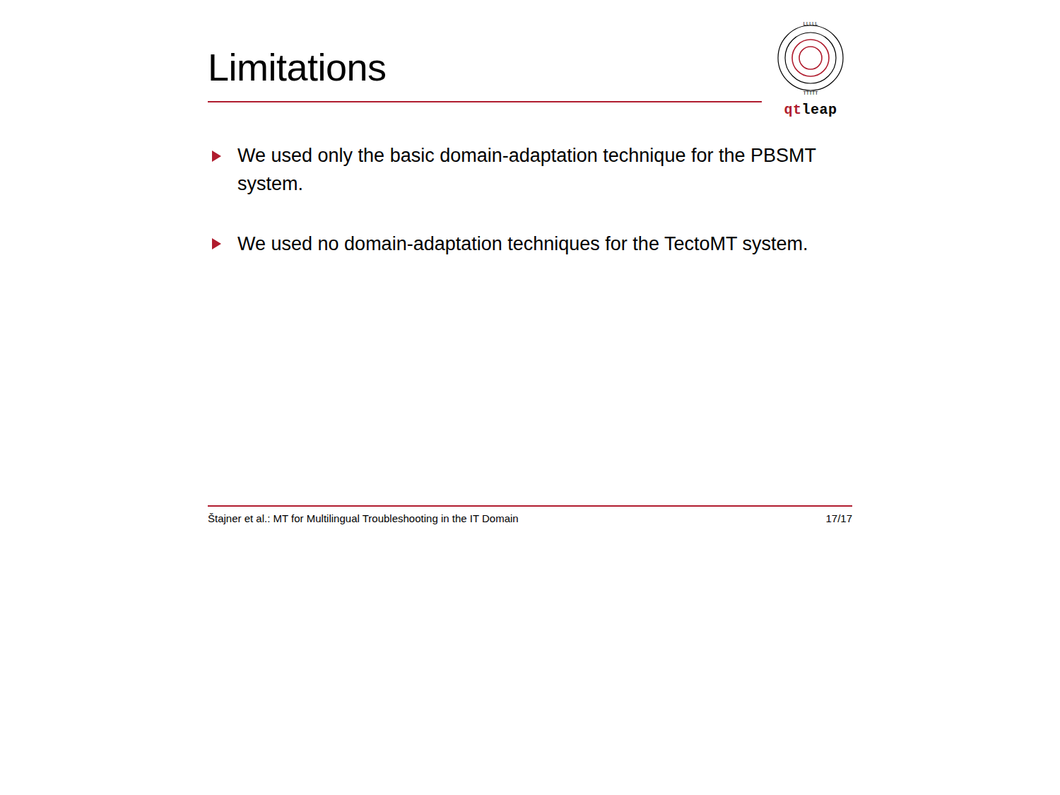qt leap
Limitations
We used only the basic domain-adaptation technique for the PBSMT system.
We used no domain-adaptation techniques for the TectoMT system.
Štajner et al.: MT for Multilingual Troubleshooting in the IT Domain 17/17